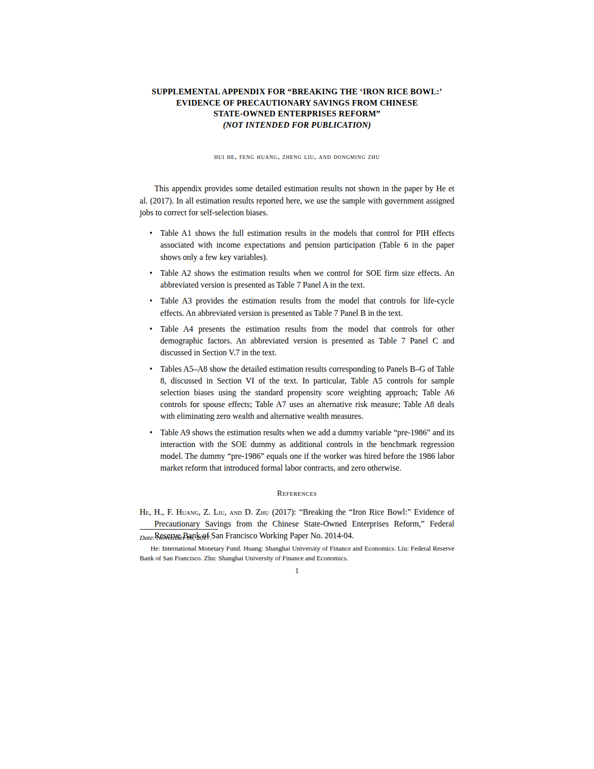Supplemental Appendix for “Breaking the ‘Iron Rice Bowl:’
Evidence of Precautionary Savings from Chinese
State-Owned Enterprises Reform”
(Not Intended for Publication)
Hui He, Feng Huang, Zheng Liu, and Dongming Zhu
This appendix provides some detailed estimation results not shown in the paper by He et al. (2017). In all estimation results reported here, we use the sample with government assigned jobs to correct for self-selection biases.
Table A1 shows the full estimation results in the models that control for PIH effects associated with income expectations and pension participation (Table 6 in the paper shows only a few key variables).
Table A2 shows the estimation results when we control for SOE firm size effects. An abbreviated version is presented as Table 7 Panel A in the text.
Table A3 provides the estimation results from the model that controls for life-cycle effects. An abbreviated version is presented as Table 7 Panel B in the text.
Table A4 presents the estimation results from the model that controls for other demographic factors. An abbreviated version is presented as Table 7 Panel C and discussed in Section V.7 in the text.
Tables A5–A8 show the detailed estimation results corresponding to Panels B–G of Table 8, discussed in Section VI of the text. In particular, Table A5 controls for sample selection biases using the standard propensity score weighting approach; Table A6 controls for spouse effects; Table A7 uses an alternative risk measure; Table A8 deals with eliminating zero wealth and alternative wealth measures.
Table A9 shows the estimation results when we add a dummy variable “pre-1986” and its interaction with the SOE dummy as additional controls in the benchmark regression model. The dummy “pre-1986” equals one if the worker was hired before the 1986 labor market reform that introduced formal labor contracts, and zero otherwise.
References
He, H., F. Huang, Z. Liu, and D. Zhu (2017): “Breaking the “Iron Rice Bowl:” Evidence of Precautionary Savings from the Chinese State-Owned Enterprises Reform,” Federal Reserve Bank of San Francisco Working Paper No. 2014-04.
Date: November 16, 2017.
He: International Monetary Fund. Huang: Shanghai University of Finance and Economics. Liu: Federal Reserve Bank of San Francisco. Zhu: Shanghai University of Finance and Economics.
1